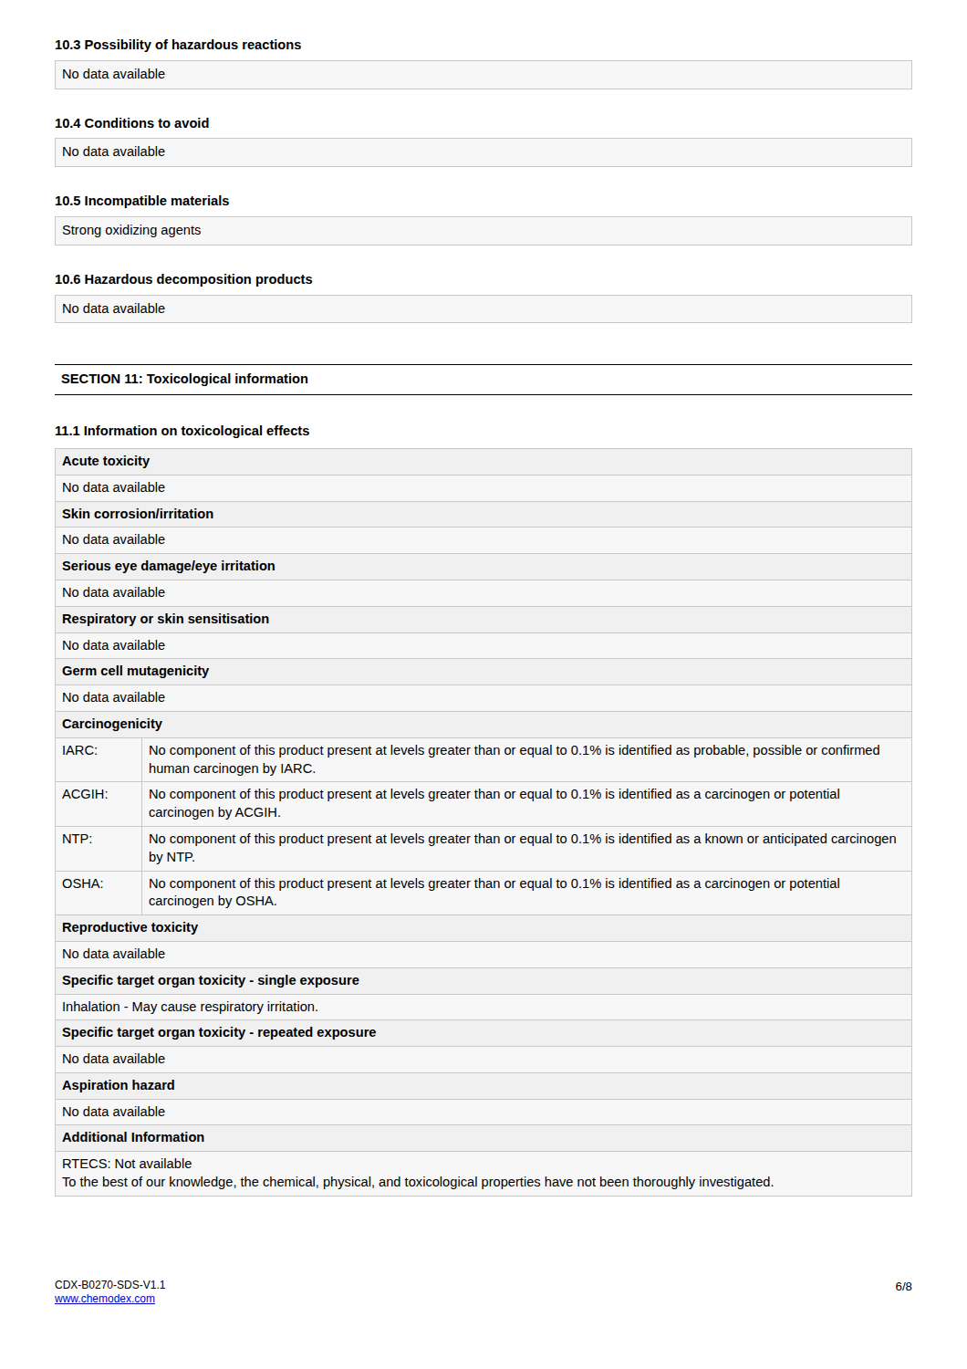10.3 Possibility of hazardous reactions
No data available
10.4 Conditions to avoid
No data available
10.5 Incompatible materials
Strong oxidizing agents
10.6 Hazardous decomposition products
No data available
SECTION 11: Toxicological information
11.1 Information on toxicological effects
| Acute toxicity |
| No data available |
| Skin corrosion/irritation |
| No data available |
| Serious eye damage/eye irritation |
| No data available |
| Respiratory or skin sensitisation |
| No data available |
| Germ cell mutagenicity |
| No data available |
| Carcinogenicity |
| IARC: | No component of this product present at levels greater than or equal to 0.1% is identified as probable, possible or confirmed human carcinogen by IARC. |
| ACGIH: | No component of this product present at levels greater than or equal to 0.1% is identified as a carcinogen or potential carcinogen by ACGIH. |
| NTP: | No component of this product present at levels greater than or equal to 0.1% is identified as a known or anticipated carcinogen by NTP. |
| OSHA: | No component of this product present at levels greater than or equal to 0.1% is identified as a carcinogen or potential carcinogen by OSHA. |
| Reproductive toxicity |
| No data available |
| Specific target organ toxicity - single exposure |
| Inhalation - May cause respiratory irritation. |
| Specific target organ toxicity - repeated exposure |
| No data available |
| Aspiration hazard |
| No data available |
| Additional Information |
| RTECS: Not available To the best of our knowledge, the chemical, physical, and toxicological properties have not been thoroughly investigated. |
CDX-B0270-SDS-V1.1
www.chemodex.com
6/8